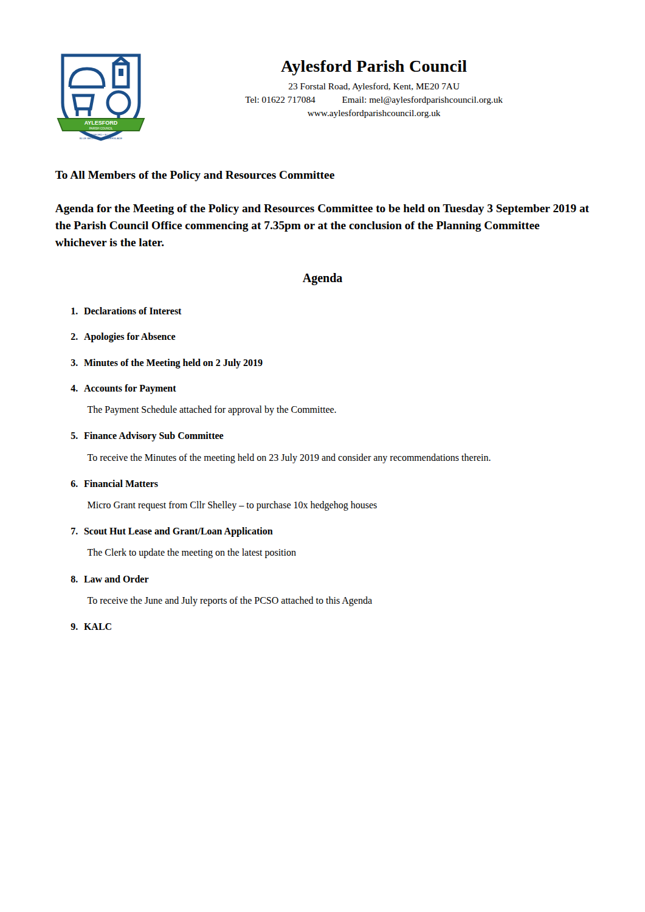Aylesford Parish Council crest AYLESFORD PARISH COUNCIL AYLESFORD • ECCLES BLUE BELL HILL • WALDERSLADE
Aylesford Parish Council
23 Forstal Road, Aylesford, Kent, ME20 7AU
Tel: 01622 717084 Email: mel@aylesfordparishcouncil.org.uk
www.aylesfordparishcouncil.org.uk
To All Members of the Policy and Resources Committee
Agenda for the Meeting of the Policy and Resources Committee to be held on Tuesday 3 September 2019 at the Parish Council Office commencing at 7.35pm or at the conclusion of the Planning Committee whichever is the later.
Agenda
Declarations of Interest
Apologies for Absence
Minutes of the Meeting held on 2 July 2019
Accounts for Payment
The Payment Schedule attached for approval by the Committee.
Finance Advisory Sub Committee
To receive the Minutes of the meeting held on 23 July 2019 and consider any recommendations therein.
Financial Matters
Micro Grant request from Cllr Shelley – to purchase 10x hedgehog houses
Scout Hut Lease and Grant/Loan Application
The Clerk to update the meeting on the latest position
Law and Order
To receive the June and July reports of the PCSO attached to this Agenda
KALC